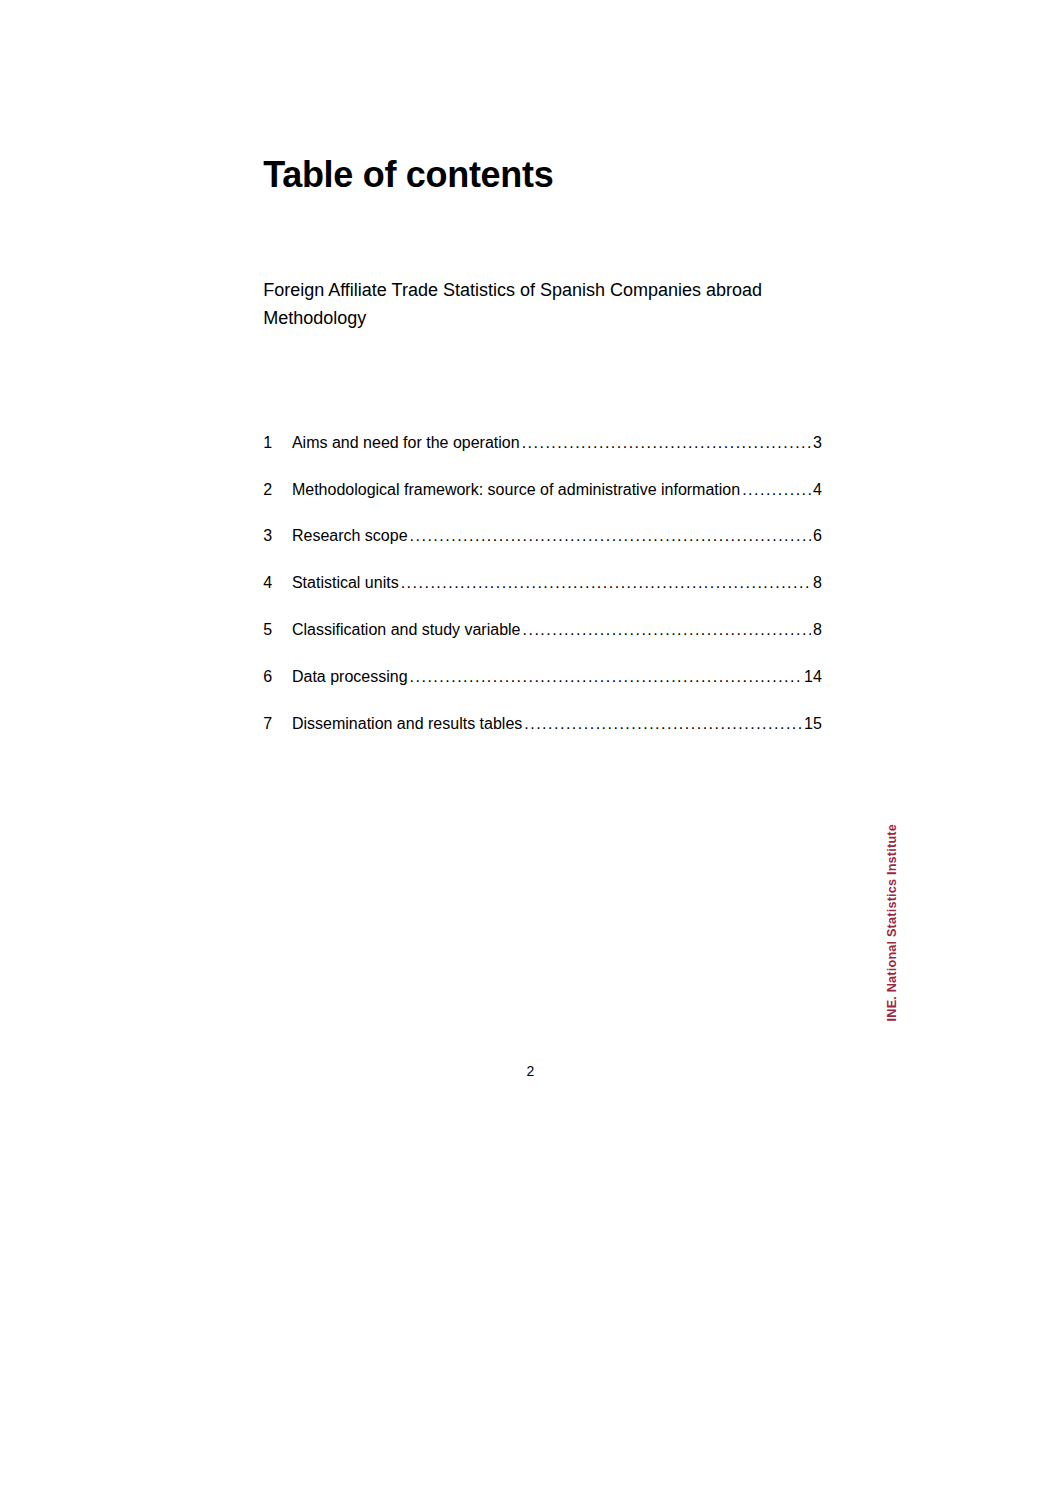Table of contents
Foreign Affiliate Trade Statistics of Spanish Companies abroad Methodology
1 Aims and need for the operation........................................................................ 3
2 Methodological framework: source of administrative information................ 4
3 Research scope.................................................................................................... 6
4 Statistical units..................................................................................................... 8
5 Classification and study variable....................................................................... 8
6 Data processing.................................................................................................. 14
7 Dissemination and results tables....................................................................... 15
INE. National Statistics Institute
2